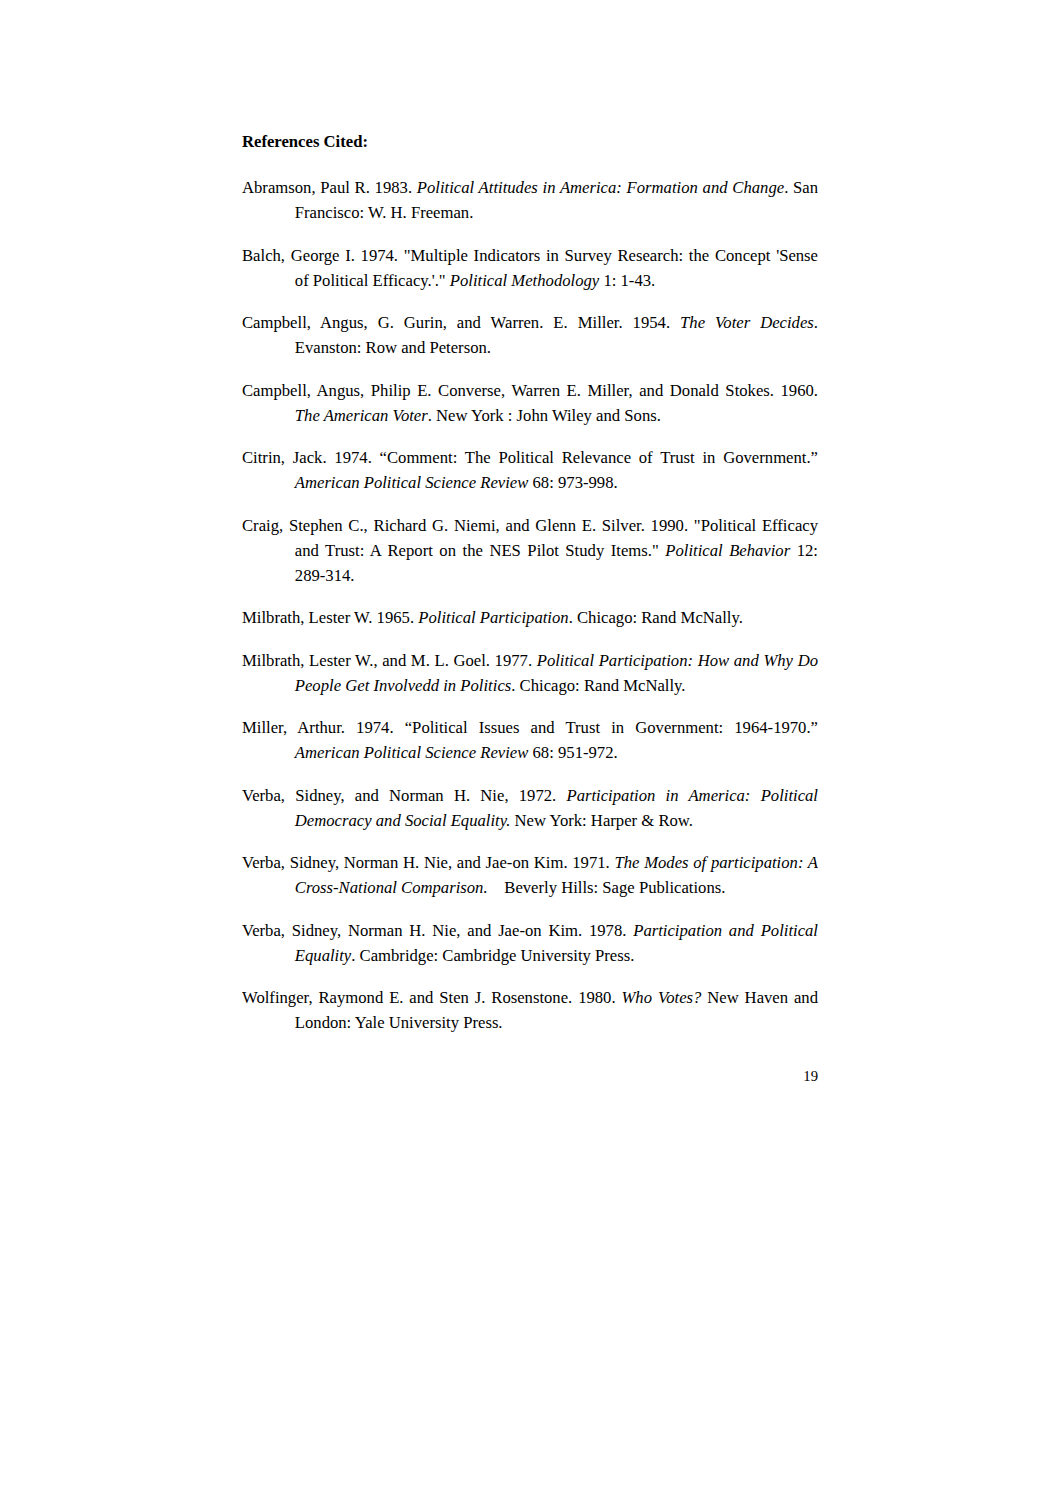References Cited:
Abramson, Paul R. 1983. Political Attitudes in America: Formation and Change. San Francisco: W. H. Freeman.
Balch, George I. 1974. "Multiple Indicators in Survey Research: the Concept 'Sense of Political Efficacy.'." Political Methodology 1: 1-43.
Campbell, Angus, G. Gurin, and Warren. E. Miller. 1954. The Voter Decides. Evanston: Row and Peterson.
Campbell, Angus, Philip E. Converse, Warren E. Miller, and Donald Stokes. 1960. The American Voter. New York : John Wiley and Sons.
Citrin, Jack. 1974. “Comment: The Political Relevance of Trust in Government.” American Political Science Review 68: 973-998.
Craig, Stephen C., Richard G. Niemi, and Glenn E. Silver. 1990. "Political Efficacy and Trust: A Report on the NES Pilot Study Items." Political Behavior 12: 289-314.
Milbrath, Lester W. 1965. Political Participation. Chicago: Rand McNally.
Milbrath, Lester W., and M. L. Goel. 1977. Political Participation: How and Why Do People Get Involvedd in Politics. Chicago: Rand McNally.
Miller, Arthur. 1974. “Political Issues and Trust in Government: 1964-1970.” American Political Science Review 68: 951-972.
Verba, Sidney, and Norman H. Nie, 1972. Participation in America: Political Democracy and Social Equality. New York: Harper & Row.
Verba, Sidney, Norman H. Nie, and Jae-on Kim. 1971. The Modes of participation: A Cross-National Comparison. Beverly Hills: Sage Publications.
Verba, Sidney, Norman H. Nie, and Jae-on Kim. 1978. Participation and Political Equality. Cambridge: Cambridge University Press.
Wolfinger, Raymond E. and Sten J. Rosenstone. 1980. Who Votes? New Haven and London: Yale University Press.
19